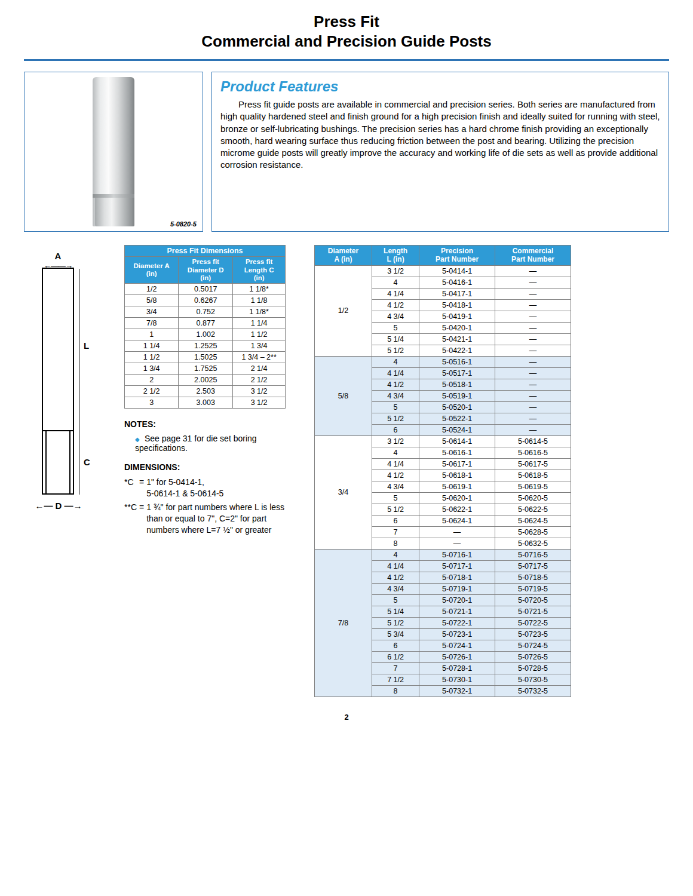Press Fit
Commercial and Precision Guide Posts
5-0820-5
Product Features
Press fit guide posts are available in commercial and precision series. Both series are manufactured from high quality hardened steel and finish ground for a high precision finish and ideally suited for running with steel, bronze or self-lubricating bushings. The precision series has a hard chrome finish providing an exceptionally smooth, hard wearing surface thus reducing friction between the post and bearing. Utilizing the precision microme guide posts will greatly improve the accuracy and working life of die sets as well as provide additional corrosion resistance.
A←——→
L
C
←— D —→
| Press Fit Dimensions |
| --- |
| Diameter A (in) | Press fit Diameter D (in) | Press fit Length C (in) |
| 1/2 | 0.5017 | 1 1/8* |
| 5/8 | 0.6267 | 1 1/8 |
| 3/4 | 0.752 | 1 1/8* |
| 7/8 | 0.877 | 1 1/4 |
| 1 | 1.002 | 1 1/2 |
| 1 1/4 | 1.2525 | 1 3/4 |
| 1 1/2 | 1.5025 | 1 3/4 – 2** |
| 1 3/4 | 1.7525 | 2 1/4 |
| 2 | 2.0025 | 2 1/2 |
| 2 1/2 | 2.503 | 3 1/2 |
| 3 | 3.003 | 3 1/2 |
NOTES:
See page 31 for die set boring specifications.
DIMENSIONS:
| *C | = | 1" for 5-0414-1, 5-0614-1 & 5-0614-5 |
| **C | = | 1 ¾" for part numbers where L is less than or equal to 7", C=2" for part numbers where L=7 ½" or greater |
| Diameter A (in) | Length L (in) | Precision Part Number | Commercial Part Number |
| --- | --- | --- | --- |
| 1/2 | 3 1/2 | 5-0414-1 | — |
| 4 | 5-0416-1 | — |
| 4 1/4 | 5-0417-1 | — |
| 4 1/2 | 5-0418-1 | — |
| 4 3/4 | 5-0419-1 | — |
| 5 | 5-0420-1 | — |
| 5 1/4 | 5-0421-1 | — |
| 5 1/2 | 5-0422-1 | — |
| 5/8 | 4 | 5-0516-1 | — |
| 4 1/4 | 5-0517-1 | — |
| 4 1/2 | 5-0518-1 | — |
| 4 3/4 | 5-0519-1 | — |
| 5 | 5-0520-1 | — |
| 5 1/2 | 5-0522-1 | — |
| 6 | 5-0524-1 | — |
| 3/4 | 3 1/2 | 5-0614-1 | 5-0614-5 |
| 4 | 5-0616-1 | 5-0616-5 |
| 4 1/4 | 5-0617-1 | 5-0617-5 |
| 4 1/2 | 5-0618-1 | 5-0618-5 |
| 4 3/4 | 5-0619-1 | 5-0619-5 |
| 5 | 5-0620-1 | 5-0620-5 |
| 5 1/2 | 5-0622-1 | 5-0622-5 |
| 6 | 5-0624-1 | 5-0624-5 |
| 7 | — | 5-0628-5 |
| 8 | — | 5-0632-5 |
| 7/8 | 4 | 5-0716-1 | 5-0716-5 |
| 4 1/4 | 5-0717-1 | 5-0717-5 |
| 4 1/2 | 5-0718-1 | 5-0718-5 |
| 4 3/4 | 5-0719-1 | 5-0719-5 |
| 5 | 5-0720-1 | 5-0720-5 |
| 5 1/4 | 5-0721-1 | 5-0721-5 |
| 5 1/2 | 5-0722-1 | 5-0722-5 |
| 5 3/4 | 5-0723-1 | 5-0723-5 |
| 6 | 5-0724-1 | 5-0724-5 |
| 6 1/2 | 5-0726-1 | 5-0726-5 |
| 7 | 5-0728-1 | 5-0728-5 |
| 7 1/2 | 5-0730-1 | 5-0730-5 |
| 8 | 5-0732-1 | 5-0732-5 |
2